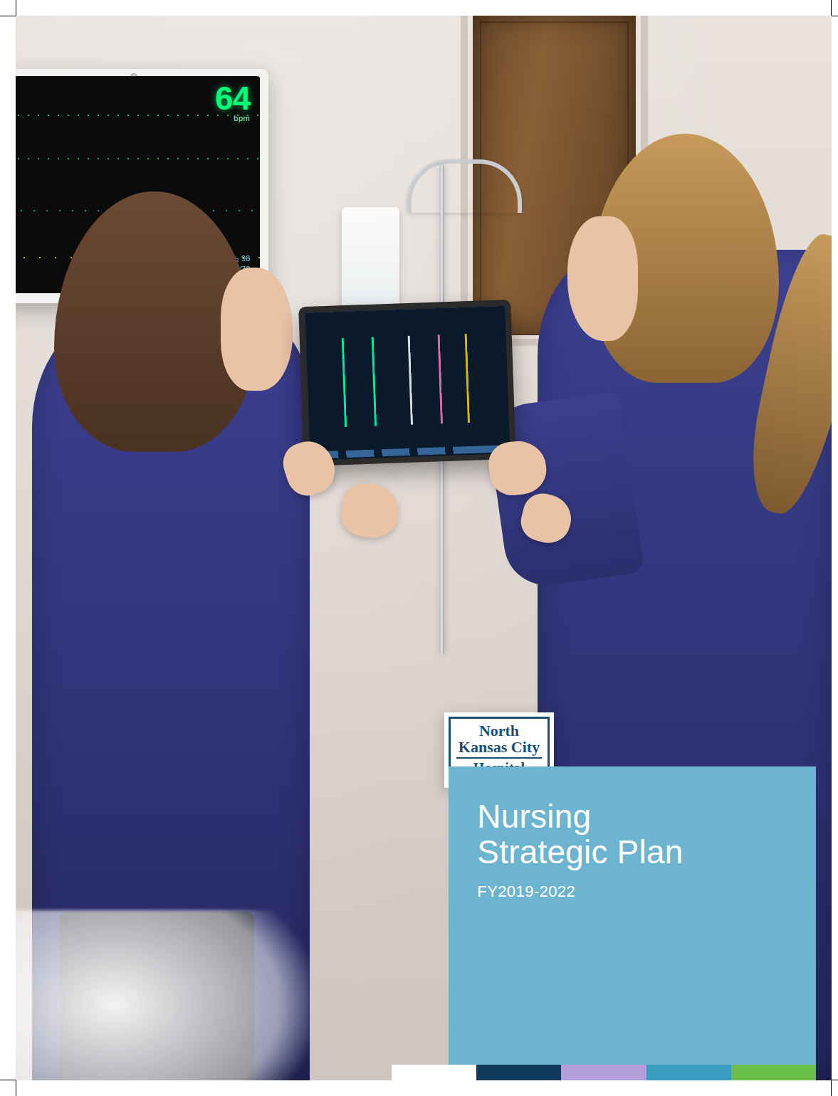64bpm
SpO₂ 98
NIBP 118/72
RR 16
North
Kansas City
Hospital
Nursing
Strategic Plan
FY2019-2022
North Kansas City Hospital — Nursing Strategic Plan, FY2019-2022.